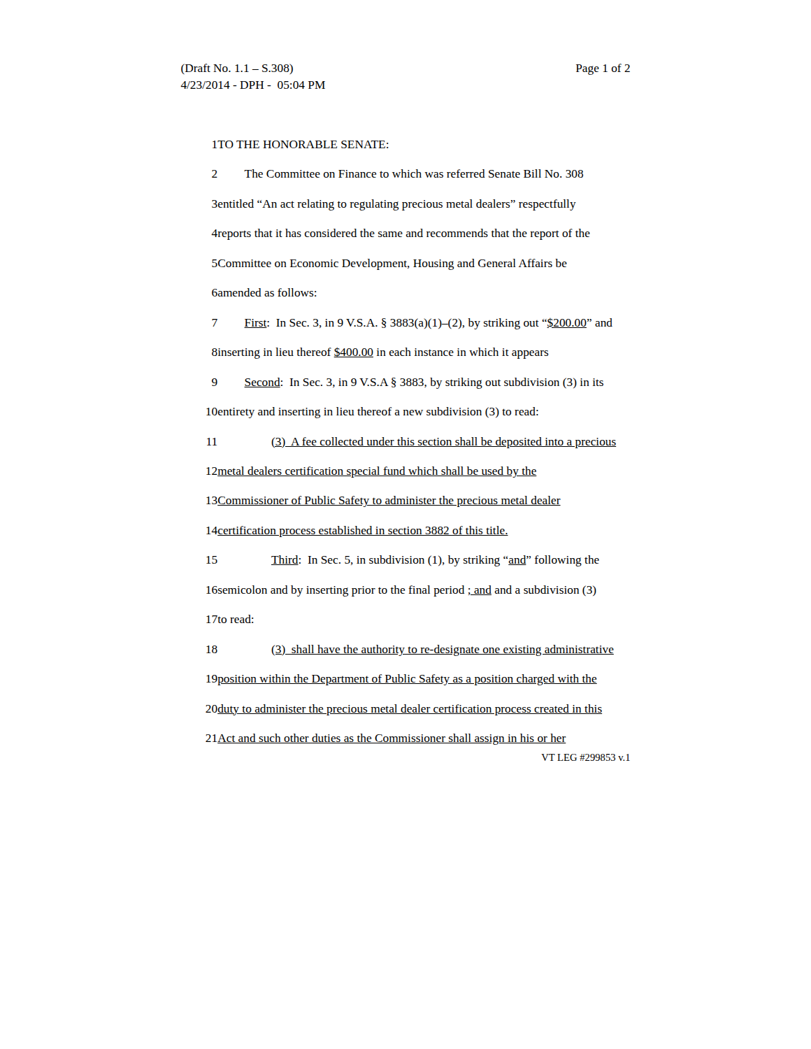(Draft No. 1.1 – S.308)
4/23/2014 - DPH - 05:04 PM
Page 1 of 2
| 1 | TO THE HONORABLE SENATE: |
| 2 | The Committee on Finance to which was referred Senate Bill No. 308 |
| 3 | entitled “An act relating to regulating precious metal dealers” respectfully |
| 4 | reports that it has considered the same and recommends that the report of the |
| 5 | Committee on Economic Development, Housing and General Affairs be |
| 6 | amended as follows: |
| 7 | First : In Sec. 3, in 9 V.S.A. § 3883(a)(1)–(2), by striking out “ $200.00 ” and |
| 8 | inserting in lieu thereof $400.00 in each instance in which it appears |
| 9 | Second : In Sec. 3, in 9 V.S.A § 3883, by striking out subdivision (3) in its |
| 10 | entirety and inserting in lieu thereof a new subdivision (3) to read: |
| 11 | (3) A fee collected under this section shall be deposited into a precious |
| 12 | metal dealers certification special fund which shall be used by the |
| 13 | Commissioner of Public Safety to administer the precious metal dealer |
| 14 | certification process established in section 3882 of this title. |
| 15 | Third : In Sec. 5, in subdivision (1), by striking “ and ” following the |
| 16 | semicolon and by inserting prior to the final period ; and and a subdivision (3) |
| 17 | to read: |
| 18 | (3) shall have the authority to re-designate one existing administrative |
| 19 | position within the Department of Public Safety as a position charged with the |
| 20 | duty to administer the precious metal dealer certification process created in this |
| 21 | Act and such other duties as the Commissioner shall assign in his or her |
VT LEG #299853 v.1